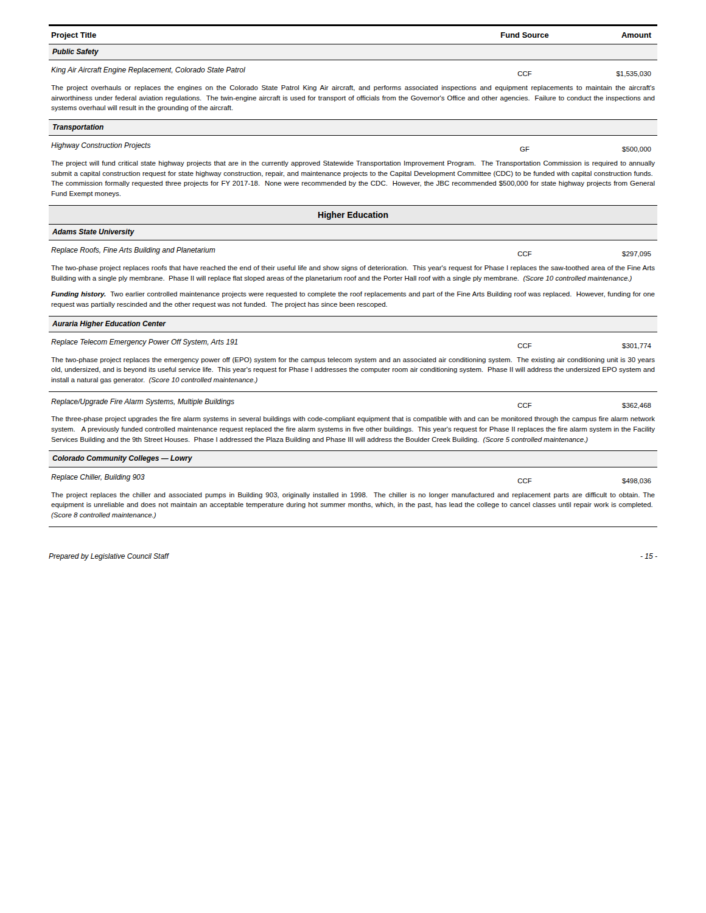| Project Title | Fund Source | Amount |
| Public Safety |
| King Air Aircraft Engine Replacement, Colorado State Patrol | CCF | $1,535,030 |
| The project overhauls or replaces the engines on the Colorado State Patrol King Air aircraft, and performs associated inspections and equipment replacements to maintain the aircraft's airworthiness under federal aviation regulations. The twin-engine aircraft is used for transport of officials from the Governor's Office and other agencies. Failure to conduct the inspections and systems overhaul will result in the grounding of the aircraft. |
| Transportation |
| Highway Construction Projects | GF | $500,000 |
| The project will fund critical state highway projects that are in the currently approved Statewide Transportation Improvement Program. The Transportation Commission is required to annually submit a capital construction request for state highway construction, repair, and maintenance projects to the Capital Development Committee (CDC) to be funded with capital construction funds. The commission formally requested three projects for FY 2017-18. None were recommended by the CDC. However, the JBC recommended $500,000 for state highway projects from General Fund Exempt moneys. |
| Higher Education |
| Adams State University |
| Replace Roofs, Fine Arts Building and Planetarium | CCF | $297,095 |
| The two-phase project replaces roofs that have reached the end of their useful life and show signs of deterioration. This year's request for Phase I replaces the saw-toothed area of the Fine Arts Building with a single ply membrane. Phase II will replace flat sloped areas of the planetarium roof and the Porter Hall roof with a single ply membrane. (Score 10 controlled maintenance.) Funding history. Two earlier controlled maintenance projects were requested to complete the roof replacements and part of the Fine Arts Building roof was replaced. However, funding for one request was partially rescinded and the other request was not funded. The project has since been rescoped. |
| Auraria Higher Education Center |
| Replace Telecom Emergency Power Off System, Arts 191 | CCF | $301,774 |
| The two-phase project replaces the emergency power off (EPO) system for the campus telecom system and an associated air conditioning system. The existing air conditioning unit is 30 years old, undersized, and is beyond its useful service life. This year's request for Phase I addresses the computer room air conditioning system. Phase II will address the undersized EPO system and install a natural gas generator. (Score 10 controlled maintenance.) |
| Replace/Upgrade Fire Alarm Systems, Multiple Buildings | CCF | $362,468 |
| The three-phase project upgrades the fire alarm systems in several buildings with code-compliant equipment that is compatible with and can be monitored through the campus fire alarm network system. A previously funded controlled maintenance request replaced the fire alarm systems in five other buildings. This year's request for Phase II replaces the fire alarm system in the Facility Services Building and the 9th Street Houses. Phase I addressed the Plaza Building and Phase III will address the Boulder Creek Building. (Score 5 controlled maintenance.) |
| Colorado Community Colleges — Lowry |
| Replace Chiller, Building 903 | CCF | $498,036 |
| The project replaces the chiller and associated pumps in Building 903, originally installed in 1998. The chiller is no longer manufactured and replacement parts are difficult to obtain. The equipment is unreliable and does not maintain an acceptable temperature during hot summer months, which, in the past, has lead the college to cancel classes until repair work is completed. (Score 8 controlled maintenance.) |
Prepared by Legislative Council Staff
- 15 -